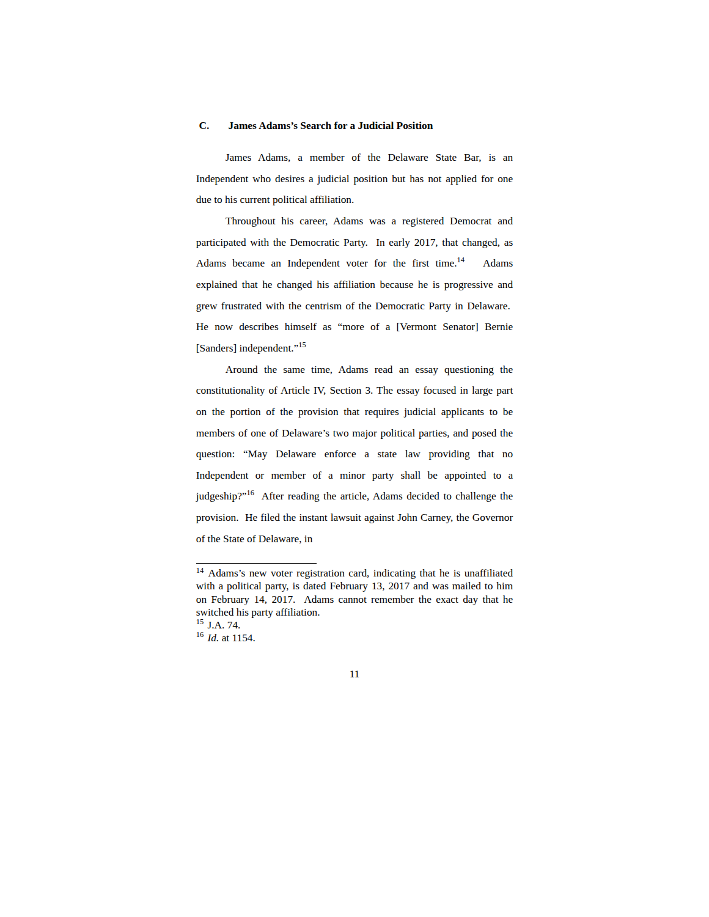C. James Adams’s Search for a Judicial Position
James Adams, a member of the Delaware State Bar, is an Independent who desires a judicial position but has not applied for one due to his current political affiliation.
Throughout his career, Adams was a registered Democrat and participated with the Democratic Party. In early 2017, that changed, as Adams became an Independent voter for the first time.14 Adams explained that he changed his affiliation because he is progressive and grew frustrated with the centrism of the Democratic Party in Delaware. He now describes himself as “more of a [Vermont Senator] Bernie [Sanders] independent.”15
Around the same time, Adams read an essay questioning the constitutionality of Article IV, Section 3. The essay focused in large part on the portion of the provision that requires judicial applicants to be members of one of Delaware’s two major political parties, and posed the question: “May Delaware enforce a state law providing that no Independent or member of a minor party shall be appointed to a judgeship?”16 After reading the article, Adams decided to challenge the provision. He filed the instant lawsuit against John Carney, the Governor of the State of Delaware, in
14 Adams’s new voter registration card, indicating that he is unaffiliated with a political party, is dated February 13, 2017 and was mailed to him on February 14, 2017. Adams cannot remember the exact day that he switched his party affiliation.
15 J.A. 74.
16 Id. at 1154.
11